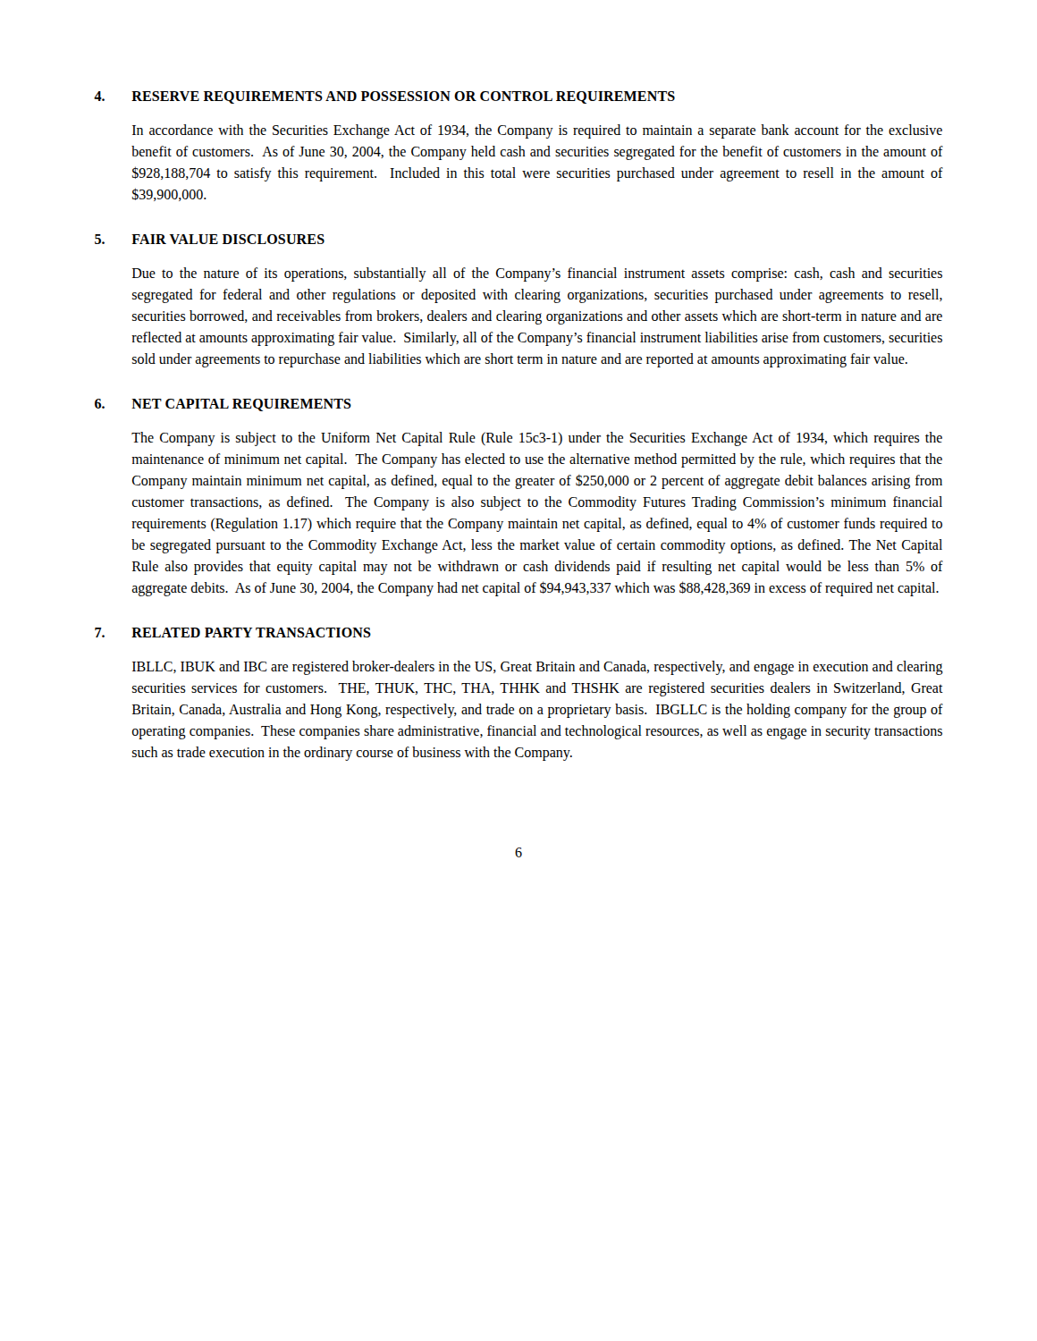4. RESERVE REQUIREMENTS AND POSSESSION OR CONTROL REQUIREMENTS
In accordance with the Securities Exchange Act of 1934, the Company is required to maintain a separate bank account for the exclusive benefit of customers. As of June 30, 2004, the Company held cash and securities segregated for the benefit of customers in the amount of $928,188,704 to satisfy this requirement. Included in this total were securities purchased under agreement to resell in the amount of $39,900,000.
5. FAIR VALUE DISCLOSURES
Due to the nature of its operations, substantially all of the Company’s financial instrument assets comprise: cash, cash and securities segregated for federal and other regulations or deposited with clearing organizations, securities purchased under agreements to resell, securities borrowed, and receivables from brokers, dealers and clearing organizations and other assets which are short-term in nature and are reflected at amounts approximating fair value. Similarly, all of the Company’s financial instrument liabilities arise from customers, securities sold under agreements to repurchase and liabilities which are short term in nature and are reported at amounts approximating fair value.
6. NET CAPITAL REQUIREMENTS
The Company is subject to the Uniform Net Capital Rule (Rule 15c3-1) under the Securities Exchange Act of 1934, which requires the maintenance of minimum net capital. The Company has elected to use the alternative method permitted by the rule, which requires that the Company maintain minimum net capital, as defined, equal to the greater of $250,000 or 2 percent of aggregate debit balances arising from customer transactions, as defined. The Company is also subject to the Commodity Futures Trading Commission’s minimum financial requirements (Regulation 1.17) which require that the Company maintain net capital, as defined, equal to 4% of customer funds required to be segregated pursuant to the Commodity Exchange Act, less the market value of certain commodity options, as defined. The Net Capital Rule also provides that equity capital may not be withdrawn or cash dividends paid if resulting net capital would be less than 5% of aggregate debits. As of June 30, 2004, the Company had net capital of $94,943,337 which was $88,428,369 in excess of required net capital.
7. RELATED PARTY TRANSACTIONS
IBLLC, IBUK and IBC are registered broker-dealers in the US, Great Britain and Canada, respectively, and engage in execution and clearing securities services for customers. THE, THUK, THC, THA, THHK and THSHK are registered securities dealers in Switzerland, Great Britain, Canada, Australia and Hong Kong, respectively, and trade on a proprietary basis. IBGLLC is the holding company for the group of operating companies. These companies share administrative, financial and technological resources, as well as engage in security transactions such as trade execution in the ordinary course of business with the Company.
6